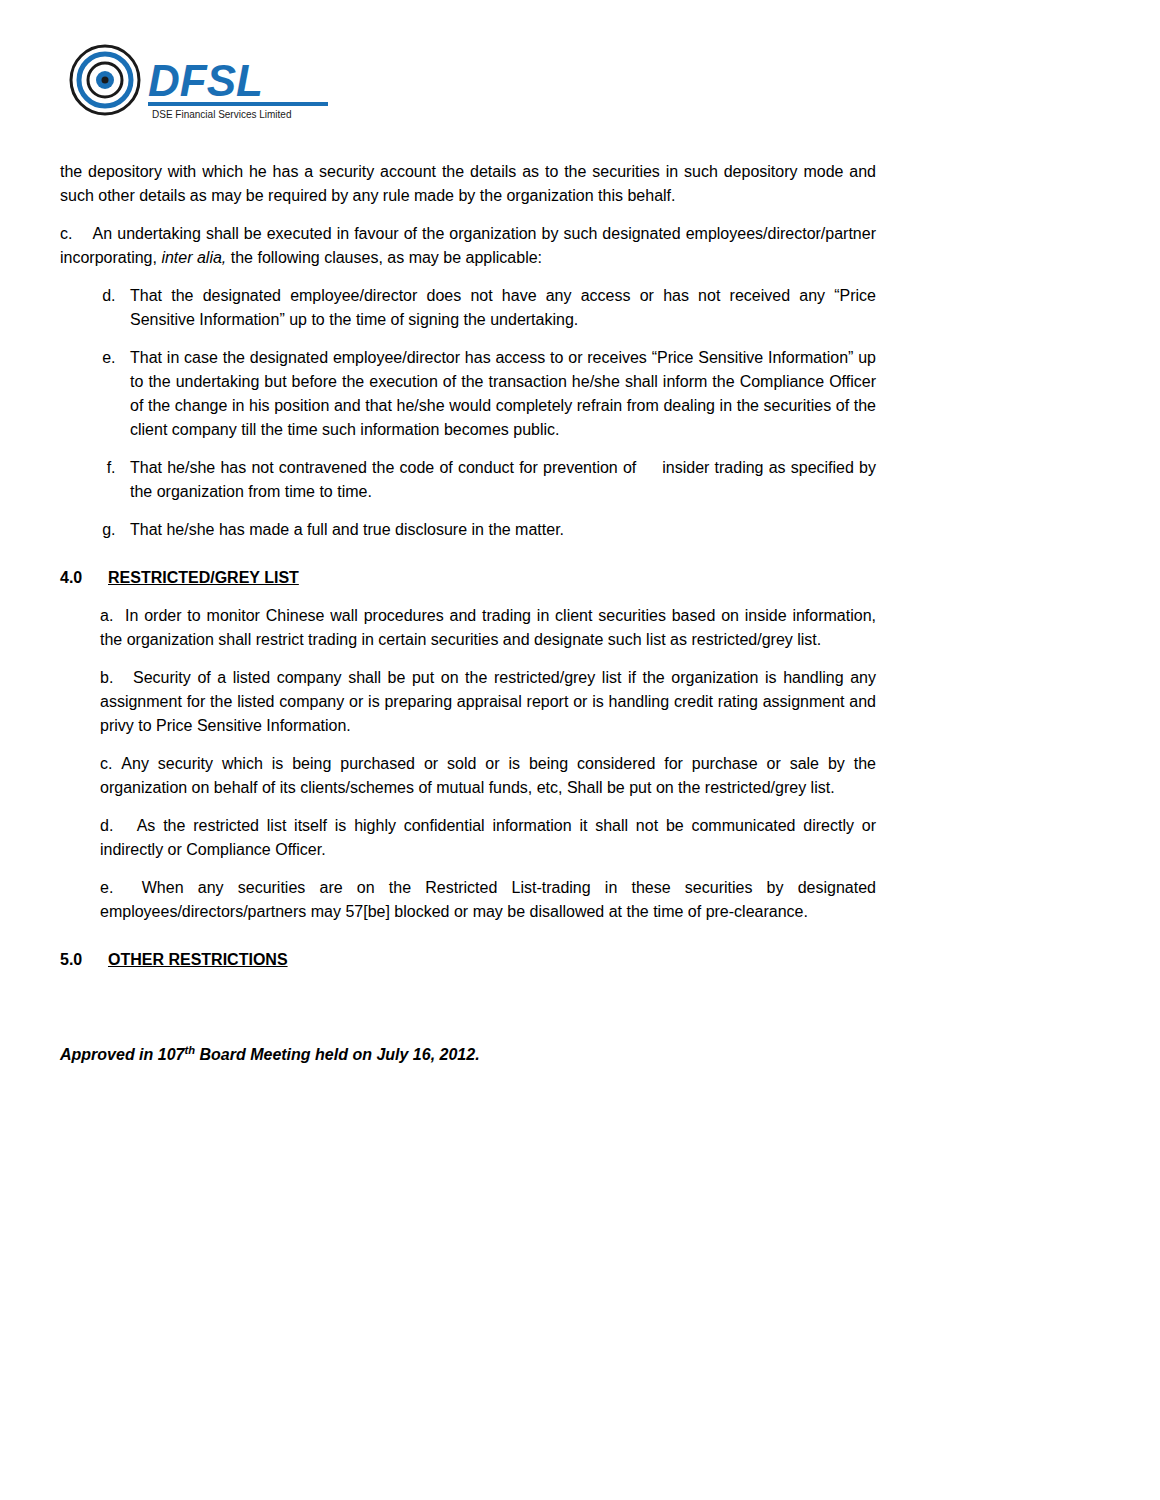DFSL DSE Financial Services Limited
the depository with which he has a security account the details as to the securities in such depository mode and such other details as may be required by any rule made by the organization this behalf.
c. An undertaking shall be executed in favour of the organization by such designated employees/director/partner incorporating, inter alia, the following clauses, as may be applicable:
That the designated employee/director does not have any access or has not received any “Price Sensitive Information” up to the time of signing the undertaking.
That in case the designated employee/director has access to or receives “Price Sensitive Information” up to the undertaking but before the execution of the transaction he/she shall inform the Compliance Officer of the change in his position and that he/she would completely refrain from dealing in the securities of the client company till the time such information becomes public.
That he/she has not contravened the code of conduct for prevention of insider trading as specified by the organization from time to time.
That he/she has made a full and true disclosure in the matter.
4.0 RESTRICTED/GREY LIST
a. In order to monitor Chinese wall procedures and trading in client securities based on inside information, the organization shall restrict trading in certain securities and designate such list as restricted/grey list.
b. Security of a listed company shall be put on the restricted/grey list if the organization is handling any assignment for the listed company or is preparing appraisal report or is handling credit rating assignment and privy to Price Sensitive Information.
c. Any security which is being purchased or sold or is being considered for purchase or sale by the organization on behalf of its clients/schemes of mutual funds, etc, Shall be put on the restricted/grey list.
d. As the restricted list itself is highly confidential information it shall not be communicated directly or indirectly or Compliance Officer.
e. When any securities are on the Restricted List-trading in these securities by designated employees/directors/partners may 57[be] blocked or may be disallowed at the time of pre-clearance.
5.0 OTHER RESTRICTIONS
Approved in 107th Board Meeting held on July 16, 2012.